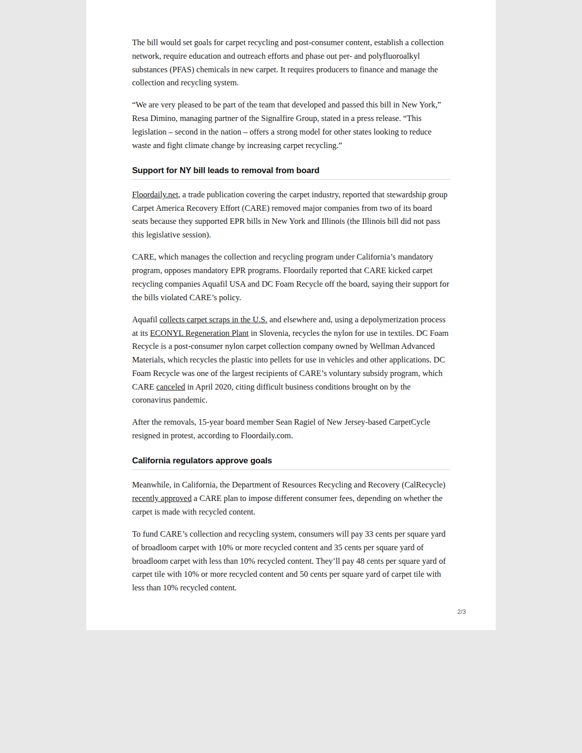The bill would set goals for carpet recycling and post-consumer content, establish a collection network, require education and outreach efforts and phase out per- and polyfluoroalkyl substances (PFAS) chemicals in new carpet. It requires producers to finance and manage the collection and recycling system.
“We are very pleased to be part of the team that developed and passed this bill in New York,” Resa Dimino, managing partner of the Signalfire Group, stated in a press release. “This legislation – second in the nation – offers a strong model for other states looking to reduce waste and fight climate change by increasing carpet recycling.”
Support for NY bill leads to removal from board
Floordaily.net, a trade publication covering the carpet industry, reported that stewardship group Carpet America Recovery Effort (CARE) removed major companies from two of its board seats because they supported EPR bills in New York and Illinois (the Illinois bill did not pass this legislative session).
CARE, which manages the collection and recycling program under California’s mandatory program, opposes mandatory EPR programs. Floordaily reported that CARE kicked carpet recycling companies Aquafil USA and DC Foam Recycle off the board, saying their support for the bills violated CARE’s policy.
Aquafil collects carpet scraps in the U.S. and elsewhere and, using a depolymerization process at its ECONYL Regeneration Plant in Slovenia, recycles the nylon for use in textiles. DC Foam Recycle is a post-consumer nylon carpet collection company owned by Wellman Advanced Materials, which recycles the plastic into pellets for use in vehicles and other applications. DC Foam Recycle was one of the largest recipients of CARE’s voluntary subsidy program, which CARE canceled in April 2020, citing difficult business conditions brought on by the coronavirus pandemic.
After the removals, 15-year board member Sean Ragiel of New Jersey-based CarpetCycle resigned in protest, according to Floordaily.com.
California regulators approve goals
Meanwhile, in California, the Department of Resources Recycling and Recovery (CalRecycle) recently approved a CARE plan to impose different consumer fees, depending on whether the carpet is made with recycled content.
To fund CARE’s collection and recycling system, consumers will pay 33 cents per square yard of broadloom carpet with 10% or more recycled content and 35 cents per square yard of broadloom carpet with less than 10% recycled content. They’ll pay 48 cents per square yard of carpet tile with 10% or more recycled content and 50 cents per square yard of carpet tile with less than 10% recycled content.
2/3